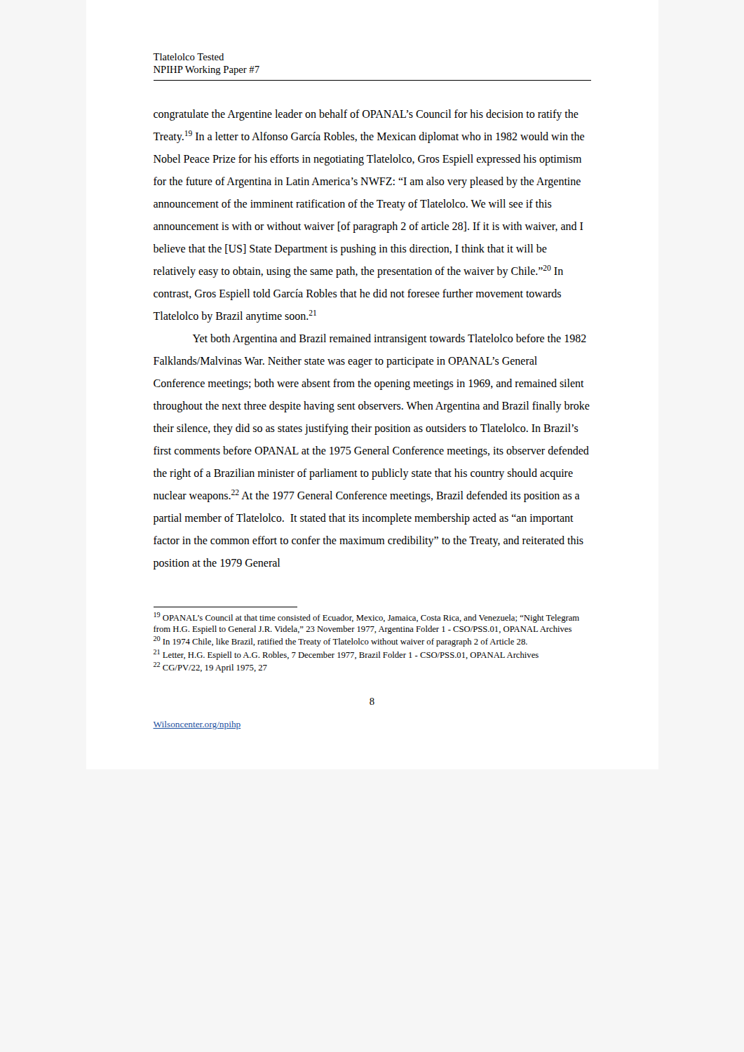Tlatelolco Tested
NPIHP Working Paper #7
congratulate the Argentine leader on behalf of OPANAL’s Council for his decision to ratify the Treaty.19 In a letter to Alfonso García Robles, the Mexican diplomat who in 1982 would win the Nobel Peace Prize for his efforts in negotiating Tlatelolco, Gros Espiell expressed his optimism for the future of Argentina in Latin America’s NWFZ: “I am also very pleased by the Argentine announcement of the imminent ratification of the Treaty of Tlatelolco. We will see if this announcement is with or without waiver [of paragraph 2 of article 28]. If it is with waiver, and I believe that the [US] State Department is pushing in this direction, I think that it will be relatively easy to obtain, using the same path, the presentation of the waiver by Chile.”20 In contrast, Gros Espiell told García Robles that he did not foresee further movement towards Tlatelolco by Brazil anytime soon.21
Yet both Argentina and Brazil remained intransigent towards Tlatelolco before the 1982 Falklands/Malvinas War. Neither state was eager to participate in OPANAL’s General Conference meetings; both were absent from the opening meetings in 1969, and remained silent throughout the next three despite having sent observers. When Argentina and Brazil finally broke their silence, they did so as states justifying their position as outsiders to Tlatelolco. In Brazil’s first comments before OPANAL at the 1975 General Conference meetings, its observer defended the right of a Brazilian minister of parliament to publicly state that his country should acquire nuclear weapons.22 At the 1977 General Conference meetings, Brazil defended its position as a partial member of Tlatelolco. It stated that its incomplete membership acted as “an important factor in the common effort to confer the maximum credibility” to the Treaty, and reiterated this position at the 1979 General
19 OPANAL’s Council at that time consisted of Ecuador, Mexico, Jamaica, Costa Rica, and Venezuela; “Night Telegram from H.G. Espiell to General J.R. Videla,” 23 November 1977, Argentina Folder 1 - CSO/PSS.01, OPANAL Archives
20 In 1974 Chile, like Brazil, ratified the Treaty of Tlatelolco without waiver of paragraph 2 of Article 28.
21 Letter, H.G. Espiell to A.G. Robles, 7 December 1977, Brazil Folder 1 - CSO/PSS.01, OPANAL Archives
22 CG/PV/22, 19 April 1975, 27
8
Wilsoncenter.org/npihp